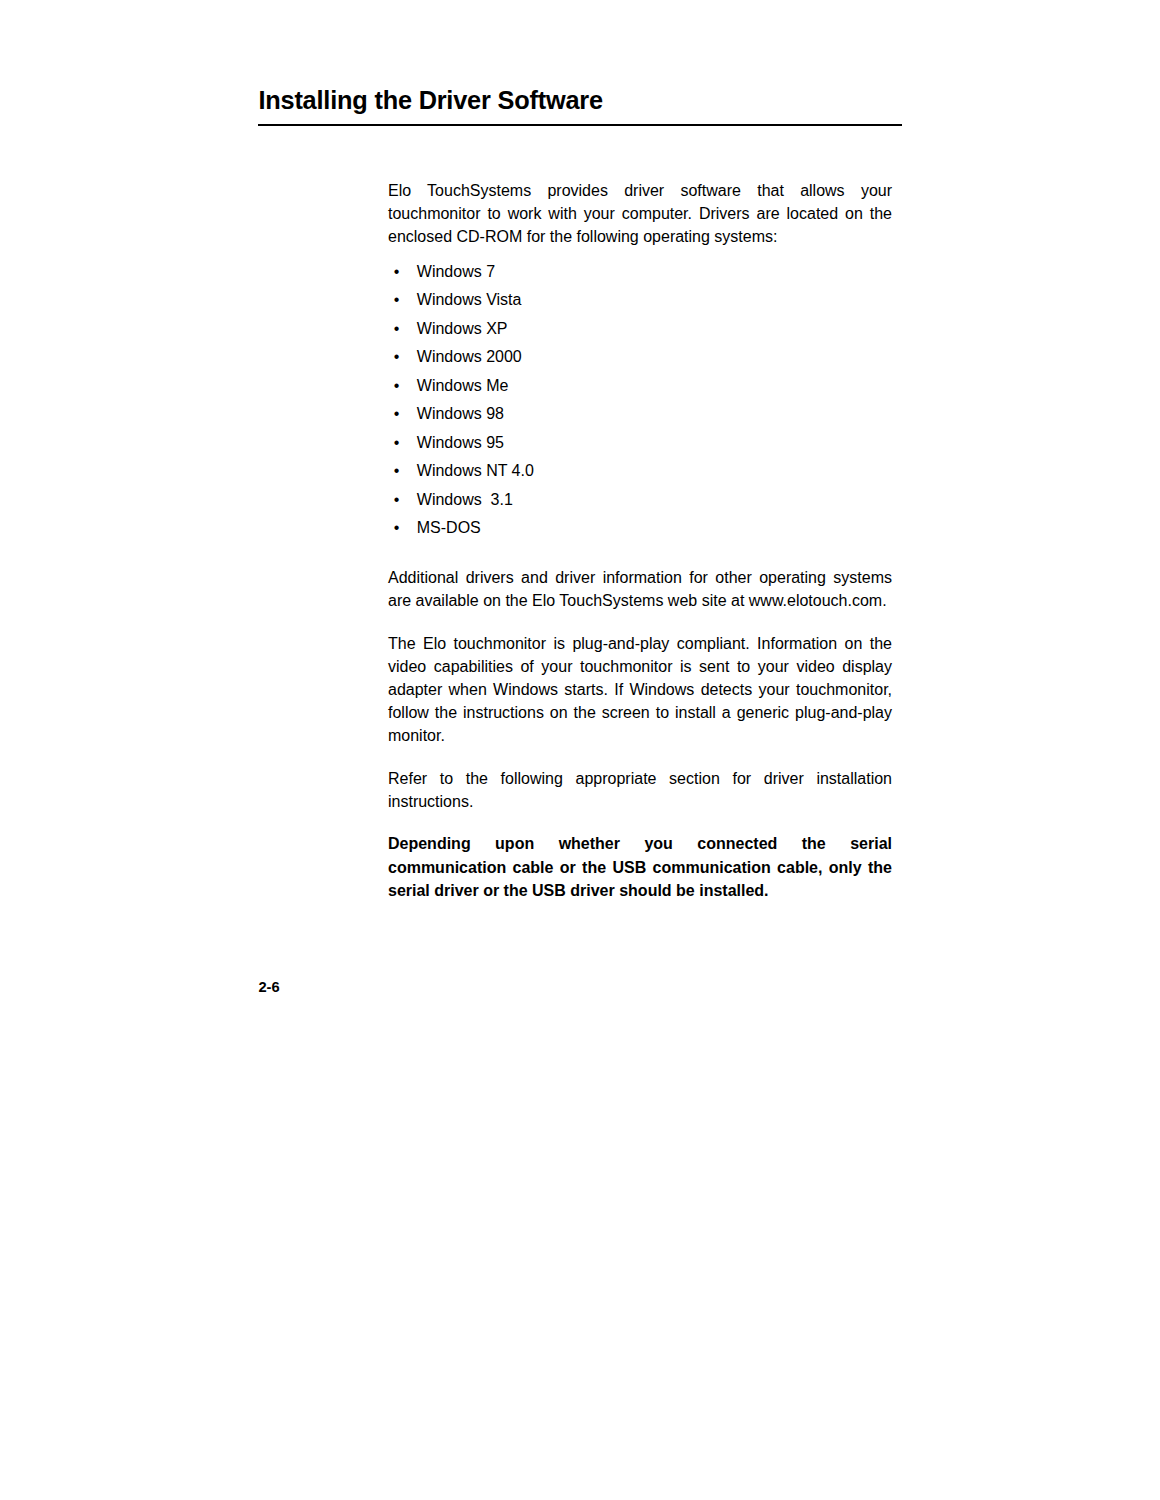Installing the Driver Software
Elo TouchSystems provides driver software that allows your touchmonitor to work with your computer. Drivers are located on the enclosed CD-ROM for the following operating systems:
Windows 7
Windows Vista
Windows XP
Windows 2000
Windows Me
Windows 98
Windows 95
Windows NT 4.0
Windows 3.1
MS-DOS
Additional drivers and driver information for other operating systems are available on the Elo TouchSystems web site at www.elotouch.com.
The Elo touchmonitor is plug-and-play compliant. Information on the video capabilities of your touchmonitor is sent to your video display adapter when Windows starts. If Windows detects your touchmonitor, follow the instructions on the screen to install a generic plug-and-play monitor.
Refer to the following appropriate section for driver installation instructions.
Depending upon whether you connected the serial communication cable or the USB communication cable, only the serial driver or the USB driver should be installed.
2-6